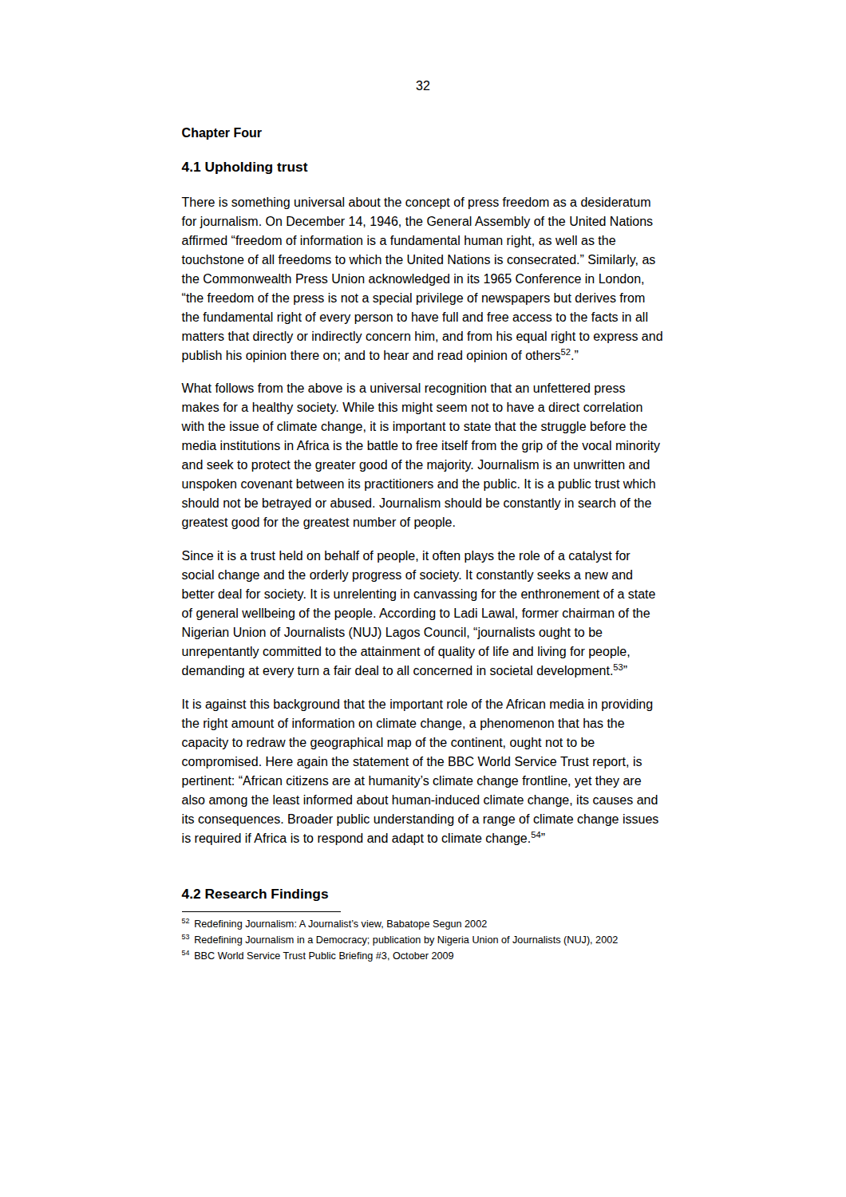32
Chapter Four
4.1 Upholding trust
There is something universal about the concept of press freedom as a desideratum for journalism. On December 14, 1946, the General Assembly of the United Nations affirmed “freedom of information is a fundamental human right, as well as the touchstone of all freedoms to which the United Nations is consecrated.” Similarly, as the Commonwealth Press Union acknowledged in its 1965 Conference in London, “the freedom of the press is not a special privilege of newspapers but derives from the fundamental right of every person to have full and free access to the facts in all matters that directly or indirectly concern him, and from his equal right to express and publish his opinion there on; and to hear and read opinion of others52.”
What follows from the above is a universal recognition that an unfettered press makes for a healthy society. While this might seem not to have a direct correlation with the issue of climate change, it is important to state that the struggle before the media institutions in Africa is the battle to free itself from the grip of the vocal minority and seek to protect the greater good of the majority. Journalism is an unwritten and unspoken covenant between its practitioners and the public. It is a public trust which should not be betrayed or abused. Journalism should be constantly in search of the greatest good for the greatest number of people.
Since it is a trust held on behalf of people, it often plays the role of a catalyst for social change and the orderly progress of society. It constantly seeks a new and better deal for society. It is unrelenting in canvassing for the enthronement of a state of general wellbeing of the people. According to Ladi Lawal, former chairman of the Nigerian Union of Journalists (NUJ) Lagos Council, “journalists ought to be unrepentantly committed to the attainment of quality of life and living for people, demanding at every turn a fair deal to all concerned in societal development.53”
It is against this background that the important role of the African media in providing the right amount of information on climate change, a phenomenon that has the capacity to redraw the geographical map of the continent, ought not to be compromised. Here again the statement of the BBC World Service Trust report, is pertinent: “African citizens are at humanity’s climate change frontline, yet they are also among the least informed about human-induced climate change, its causes and its consequences. Broader public understanding of a range of climate change issues is required if Africa is to respond and adapt to climate change.54”
4.2 Research Findings
52 Redefining Journalism: A Journalist’s view, Babatope Segun 2002
53 Redefining Journalism in a Democracy; publication by Nigeria Union of Journalists (NUJ), 2002
54 BBC World Service Trust Public Briefing #3, October 2009